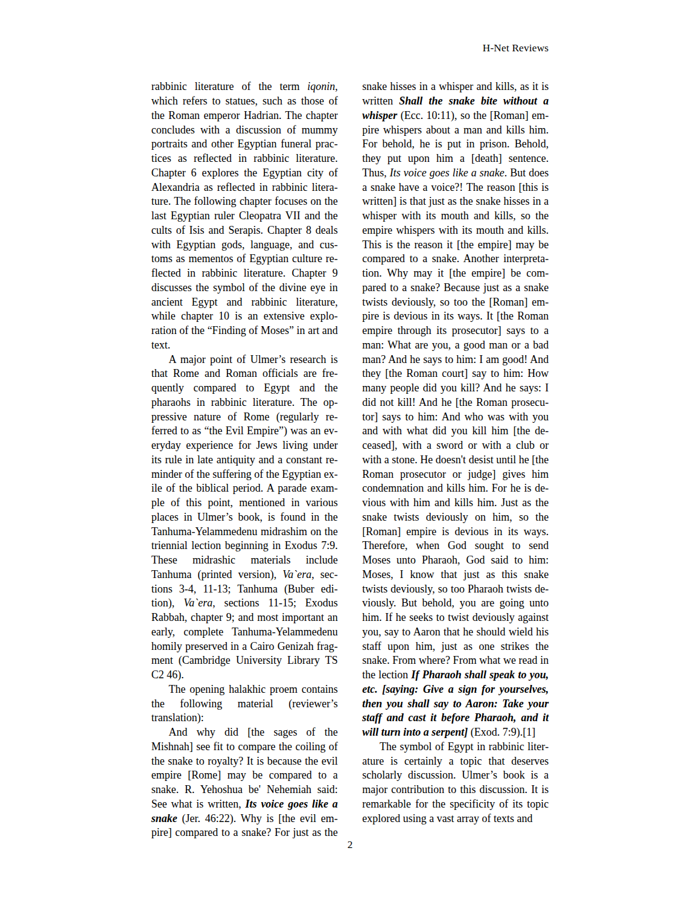H-Net Reviews
rabbinic literature of the term iqonin, which refers to statues, such as those of the Roman emperor Hadrian. The chapter concludes with a discussion of mummy portraits and other Egyptian funeral practices as reflected in rabbinic literature. Chapter 6 explores the Egyptian city of Alexandria as reflected in rabbinic literature. The following chapter focuses on the last Egyptian ruler Cleopatra VII and the cults of Isis and Serapis. Chapter 8 deals with Egyptian gods, language, and customs as mementos of Egyptian culture reflected in rabbinic literature. Chapter 9 discusses the symbol of the divine eye in ancient Egypt and rabbinic literature, while chapter 10 is an extensive exploration of the “Finding of Moses” in art and text.
A major point of Ulmer’s research is that Rome and Roman officials are frequently compared to Egypt and the pharaohs in rabbinic literature. The oppressive nature of Rome (regularly referred to as “the Evil Empire”) was an everyday experience for Jews living under its rule in late antiquity and a constant reminder of the suffering of the Egyptian exile of the biblical period. A parade example of this point, mentioned in various places in Ulmer’s book, is found in the Tanhuma-Yelammedenu midrashim on the triennial lection beginning in Exodus 7:9. These midrashic materials include Tanhuma (printed version), Va`era, sections 3-4, 11-13; Tanhuma (Buber edition), Va`era, sections 11-15; Exodus Rabbah, chapter 9; and most important an early, complete Tanhuma-Yelammedenu homily preserved in a Cairo Genizah fragment (Cambridge University Library TS C2 46).
The opening halakhic proem contains the following material (reviewer’s translation):
And why did [the sages of the Mishnah] see fit to compare the coiling of the snake to royalty? It is because the evil empire [Rome] may be compared to a snake. R. Yehoshua be' Nehemiah said: See what is written, Its voice goes like a snake (Jer. 46:22). Why is [the evil empire] compared to a snake? For just as the snake hisses in a whisper and kills, as it is written Shall the snake bite without a whisper (Ecc. 10:11), so the [Roman] empire whispers about a man and kills him. For behold, he is put in prison. Behold, they put upon him a [death] sentence. Thus, Its voice goes like a snake. But does a snake have a voice?! The reason [this is written] is that just as the snake hisses in a whisper with its mouth and kills, so the empire whispers with its mouth and kills. This is the reason it [the empire] may be compared to a snake. Another interpretation. Why may it [the empire] be compared to a snake? Because just as a snake twists deviously, so too the [Roman] empire is devious in its ways. It [the Roman empire through its prosecutor] says to a man: What are you, a good man or a bad man? And he says to him: I am good! And they [the Roman court] say to him: How many people did you kill? And he says: I did not kill! And he [the Roman prosecutor] says to him: And who was with you and with what did you kill him [the deceased], with a sword or with a club or with a stone. He doesn't desist until he [the Roman prosecutor or judge] gives him condemnation and kills him. For he is devious with him and kills him. Just as the snake twists deviously on him, so the [Roman] empire is devious in its ways. Therefore, when God sought to send Moses unto Pharaoh, God said to him: Moses, I know that just as this snake twists deviously, so too Pharaoh twists deviously. But behold, you are going unto him. If he seeks to twist deviously against you, say to Aaron that he should wield his staff upon him, just as one strikes the snake. From where? From what we read in the lection If Pharaoh shall speak to you, etc. [saying: Give a sign for yourselves, then you shall say to Aaron: Take your staff and cast it before Pharaoh, and it will turn into a serpent] (Exod. 7:9).[1]
The symbol of Egypt in rabbinic literature is certainly a topic that deserves scholarly discussion. Ulmer’s book is a major contribution to this discussion. It is remarkable for the specificity of its topic explored using a vast array of texts and
2